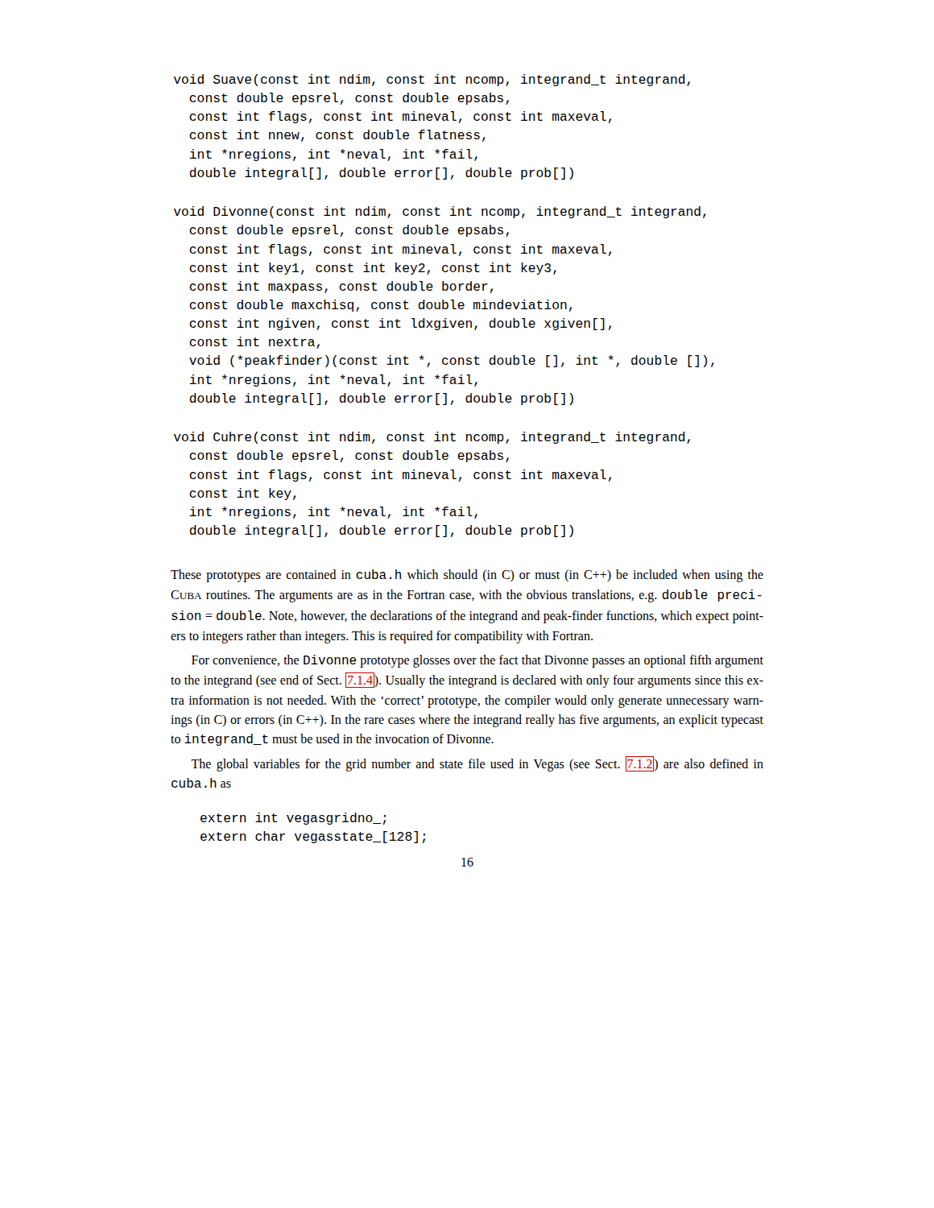void Suave(const int ndim, const int ncomp, integrand_t integrand,
  const double epsrel, const double epsabs,
  const int flags, const int mineval, const int maxeval,
  const int nnew, const double flatness,
  int *nregions, int *neval, int *fail,
  double integral[], double error[], double prob[])
void Divonne(const int ndim, const int ncomp, integrand_t integrand,
  const double epsrel, const double epsabs,
  const int flags, const int mineval, const int maxeval,
  const int key1, const int key2, const int key3,
  const int maxpass, const double border,
  const double maxchisq, const double mindeviation,
  const int ngiven, const int ldxgiven, double xgiven[],
  const int nextra,
  void (*peakfinder)(const int *, const double [], int *, double []),
  int *nregions, int *neval, int *fail,
  double integral[], double error[], double prob[])
void Cuhre(const int ndim, const int ncomp, integrand_t integrand,
  const double epsrel, const double epsabs,
  const int flags, const int mineval, const int maxeval,
  const int key,
  int *nregions, int *neval, int *fail,
  double integral[], double error[], double prob[])
These prototypes are contained in cuba.h which should (in C) or must (in C++) be included when using the CUBA routines. The arguments are as in the Fortran case, with the obvious translations, e.g. double precision = double. Note, however, the declarations of the integrand and peak-finder functions, which expect pointers to integers rather than integers. This is required for compatibility with Fortran.
For convenience, the Divonne prototype glosses over the fact that Divonne passes an optional fifth argument to the integrand (see end of Sect. 7.1.4). Usually the integrand is declared with only four arguments since this extra information is not needed. With the ‘correct’ prototype, the compiler would only generate unnecessary warnings (in C) or errors (in C++). In the rare cases where the integrand really has five arguments, an explicit typecast to integrand_t must be used in the invocation of Divonne.
The global variables for the grid number and state file used in Vegas (see Sect. 7.1.2) are also defined in cuba.h as
extern int vegasgridno_; extern char vegasstate_[128];
16